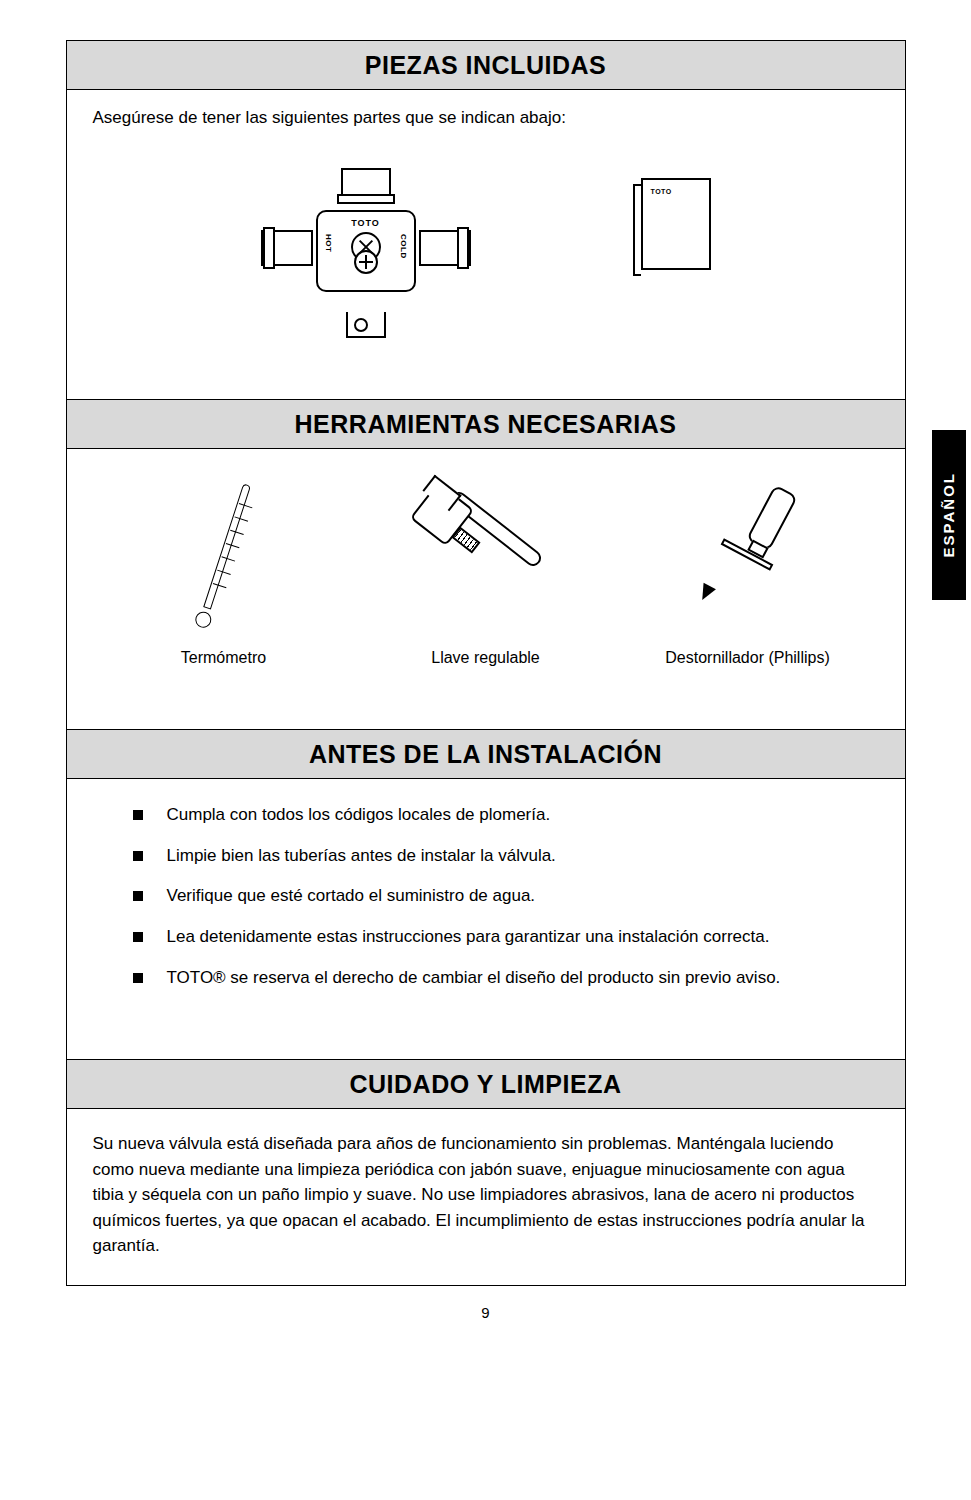ESPAÑOL
PIEZAS INCLUIDAS
Asegúrese de tener las siguientes partes que se indican abajo:
TOTO
HOT
COLD
TOTO
HERRAMIENTAS NECESARIAS
Termómetro
Llave regulable
Destornillador (Phillips)
ANTES DE LA INSTALACIÓN
Cumpla con todos los códigos locales de plomería.
Limpie bien las tuberías antes de instalar la válvula.
Verifique que esté cortado el suministro de agua.
Lea detenidamente estas instrucciones para garantizar una instalación correcta.
TOTO® se reserva el derecho de cambiar el diseño del producto sin previo aviso.
CUIDADO Y LIMPIEZA
Su nueva válvula está diseñada para años de funcionamiento sin problemas. Manténgala luciendo como nueva mediante una limpieza periódica con jabón suave, enjuague minuciosamente con agua tibia y séquela con un paño limpio y suave. No use limpiadores abrasivos, lana de acero ni productos químicos fuertes, ya que opacan el acabado. El incumplimiento de estas instrucciones podría anular la garantía.
9